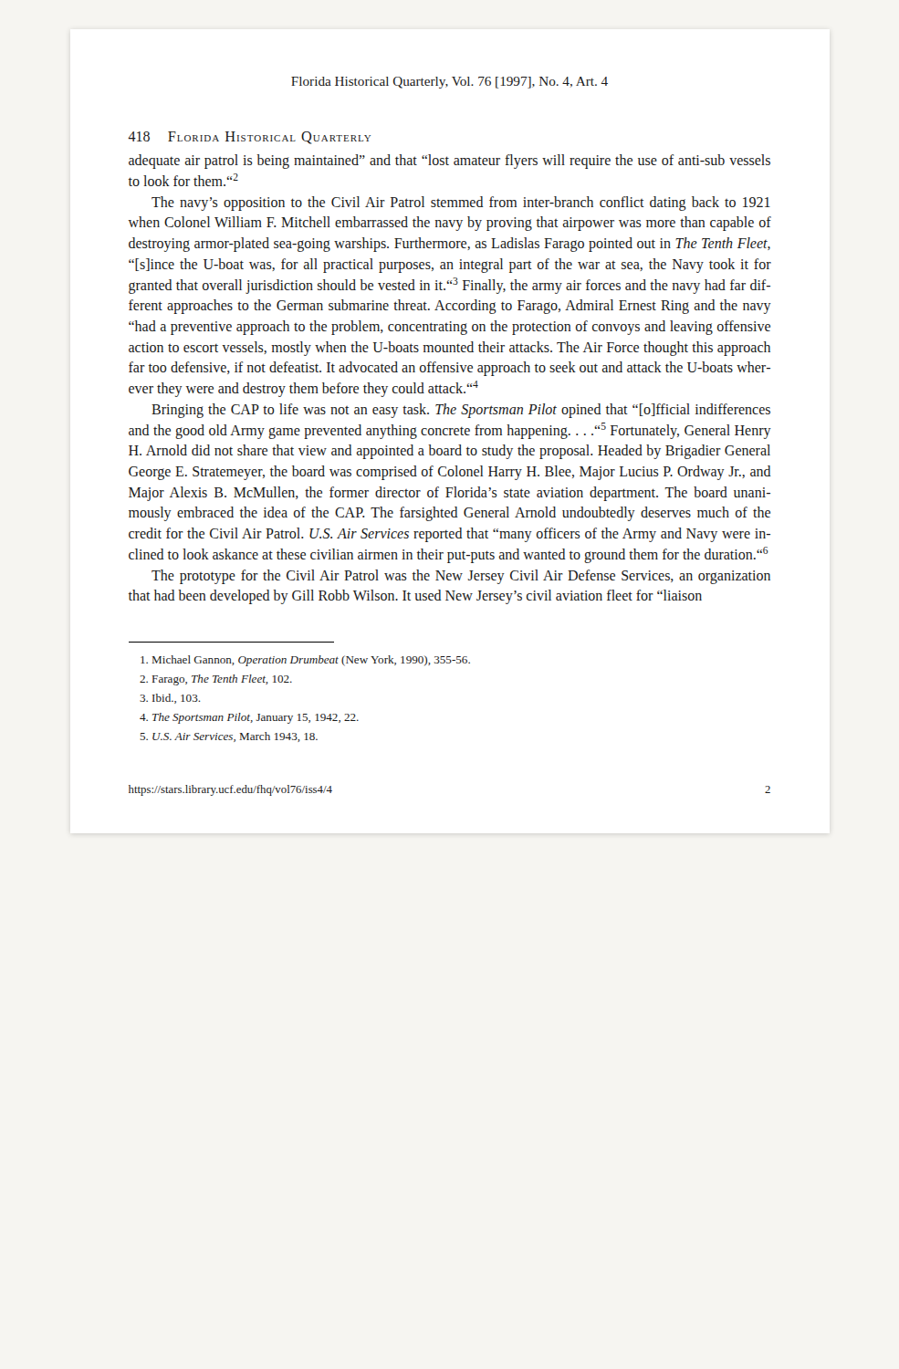Florida Historical Quarterly, Vol. 76 [1997], No. 4, Art. 4
418
Florida Historical Quarterly
adequate air patrol is being maintained” and that “lost amateur flyers will require the use of anti-sub vessels to look for them.“2
The navy’s opposition to the Civil Air Patrol stemmed from inter-branch conflict dating back to 1921 when Colonel William F. Mitchell embarrassed the navy by proving that airpower was more than capable of destroying armor-plated sea-going warships. Furthermore, as Ladislas Farago pointed out in The Tenth Fleet, “[s]ince the U-boat was, for all practical purposes, an integral part of the war at sea, the Navy took it for granted that overall jurisdiction should be vested in it.“3 Finally, the army air forces and the navy had far different approaches to the German submarine threat. According to Farago, Admiral Ernest Ring and the navy “had a preventive approach to the problem, concentrating on the protection of convoys and leaving offensive action to escort vessels, mostly when the U-boats mounted their attacks. The Air Force thought this approach far too defensive, if not defeatist. It advocated an offensive approach to seek out and attack the U-boats wherever they were and destroy them before they could attack.“4
Bringing the CAP to life was not an easy task. The Sportsman Pilot opined that “[o]fficial indifferences and the good old Army game prevented anything concrete from happening. . . .“5 Fortunately, General Henry H. Arnold did not share that view and appointed a board to study the proposal. Headed by Brigadier General George E. Stratemeyer, the board was comprised of Colonel Harry H. Blee, Major Lucius P. Ordway Jr., and Major Alexis B. McMullen, the former director of Florida’s state aviation department. The board unanimously embraced the idea of the CAP. The farsighted General Arnold undoubtedly deserves much of the credit for the Civil Air Patrol. U.S. Air Services reported that “many officers of the Army and Navy were inclined to look askance at these civilian airmen in their put-puts and wanted to ground them for the duration.“6
The prototype for the Civil Air Patrol was the New Jersey Civil Air Defense Services, an organization that had been developed by Gill Robb Wilson. It used New Jersey’s civil aviation fleet for “liaison
Michael Gannon, Operation Drumbeat (New York, 1990), 355-56.
Farago, The Tenth Fleet, 102.
Ibid., 103.
The Sportsman Pilot, January 15, 1942, 22.
U.S. Air Services, March 1943, 18.
https://stars.library.ucf.edu/fhq/vol76/iss4/4 2